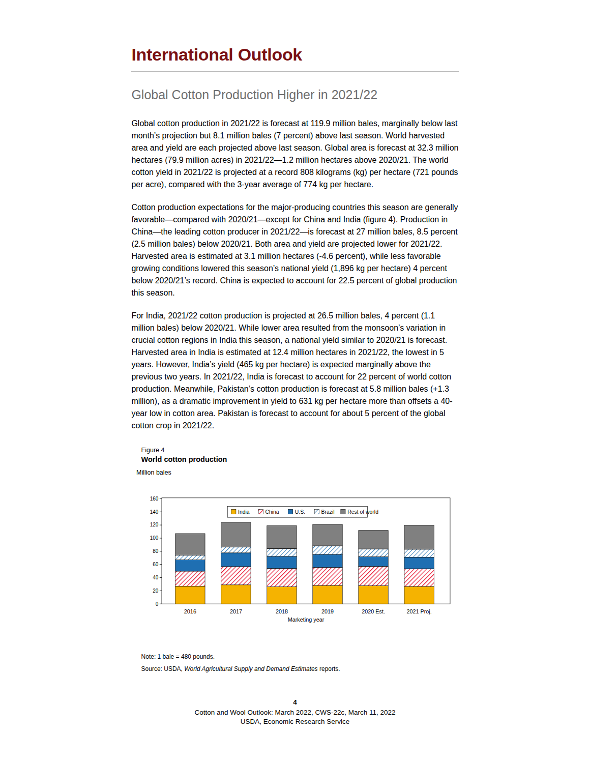International Outlook
Global Cotton Production Higher in 2021/22
Global cotton production in 2021/22 is forecast at 119.9 million bales, marginally below last month’s projection but 8.1 million bales (7 percent) above last season. World harvested area and yield are each projected above last season. Global area is forecast at 32.3 million hectares (79.9 million acres) in 2021/22—1.2 million hectares above 2020/21. The world cotton yield in 2021/22 is projected at a record 808 kilograms (kg) per hectare (721 pounds per acre), compared with the 3-year average of 774 kg per hectare.
Cotton production expectations for the major-producing countries this season are generally favorable—compared with 2020/21—except for China and India (figure 4). Production in China—the leading cotton producer in 2021/22—is forecast at 27 million bales, 8.5 percent (2.5 million bales) below 2020/21. Both area and yield are projected lower for 2021/22. Harvested area is estimated at 3.1 million hectares (-4.6 percent), while less favorable growing conditions lowered this season’s national yield (1,896 kg per hectare) 4 percent below 2020/21’s record. China is expected to account for 22.5 percent of global production this season.
For India, 2021/22 cotton production is projected at 26.5 million bales, 4 percent (1.1 million bales) below 2020/21. While lower area resulted from the monsoon’s variation in crucial cotton regions in India this season, a national yield similar to 2020/21 is forecast. Harvested area in India is estimated at 12.4 million hectares in 2021/22, the lowest in 5 years. However, India’s yield (465 kg per hectare) is expected marginally above the previous two years. In 2021/22, India is forecast to account for 22 percent of world cotton production. Meanwhile, Pakistan’s cotton production is forecast at 5.8 million bales (+1.3 million), as a dramatic improvement in yield to 631 kg per hectare more than offsets a 40-year low in cotton area. Pakistan is forecast to account for about 5 percent of the global cotton crop in 2021/22.
Figure 4
World cotton production
Million bales
0 20 40 60 80 100 120 140 160 India China U.S. Brazil Rest of world 2016 2017 2018 2019 2020 Est. 2021 Proj. Marketing year
Note: 1 bale = 480 pounds.
Source: USDA, World Agricultural Supply and Demand Estimates reports.
4
Cotton and Wool Outlook: March 2022, CWS-22c, March 11, 2022
USDA, Economic Research Service